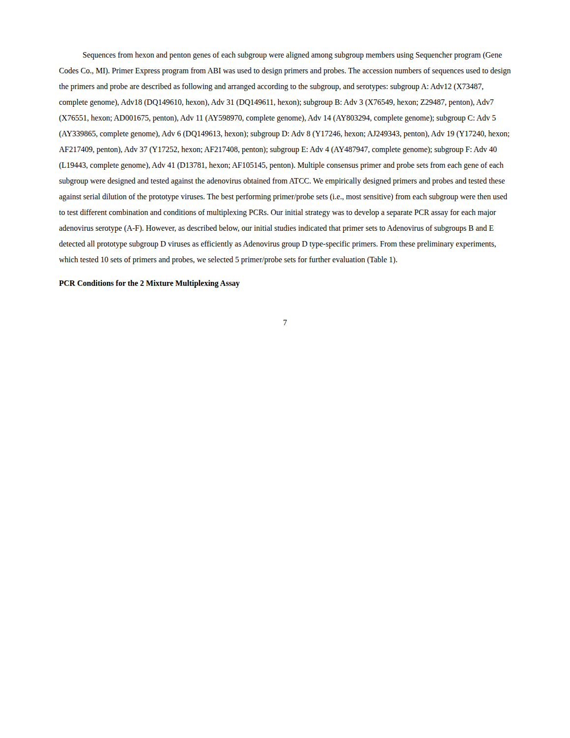Sequences from hexon and penton genes of each subgroup were aligned among subgroup members using Sequencher program (Gene Codes Co., MI). Primer Express program from ABI was used to design primers and probes. The accession numbers of sequences used to design the primers and probe are described as following and arranged according to the subgroup, and serotypes: subgroup A: Adv12 (X73487, complete genome), Adv18 (DQ149610, hexon), Adv 31 (DQ149611, hexon); subgroup B: Adv 3 (X76549, hexon; Z29487, penton), Adv7 (X76551, hexon; AD001675, penton), Adv 11 (AY598970, complete genome), Adv 14 (AY803294, complete genome); subgroup C: Adv 5 (AY339865, complete genome), Adv 6 (DQ149613, hexon); subgroup D: Adv 8 (Y17246, hexon; AJ249343, penton), Adv 19 (Y17240, hexon; AF217409, penton), Adv 37 (Y17252, hexon; AF217408, penton); subgroup E: Adv 4 (AY487947, complete genome); subgroup F: Adv 40 (L19443, complete genome), Adv 41 (D13781, hexon; AF105145, penton). Multiple consensus primer and probe sets from each gene of each subgroup were designed and tested against the adenovirus obtained from ATCC. We empirically designed primers and probes and tested these against serial dilution of the prototype viruses. The best performing primer/probe sets (i.e., most sensitive) from each subgroup were then used to test different combination and conditions of multiplexing PCRs. Our initial strategy was to develop a separate PCR assay for each major adenovirus serotype (A-F). However, as described below, our initial studies indicated that primer sets to Adenovirus of subgroups B and E detected all prototype subgroup D viruses as efficiently as Adenovirus group D type-specific primers. From these preliminary experiments, which tested 10 sets of primers and probes, we selected 5 primer/probe sets for further evaluation (Table 1).
PCR Conditions for the 2 Mixture Multiplexing Assay
7